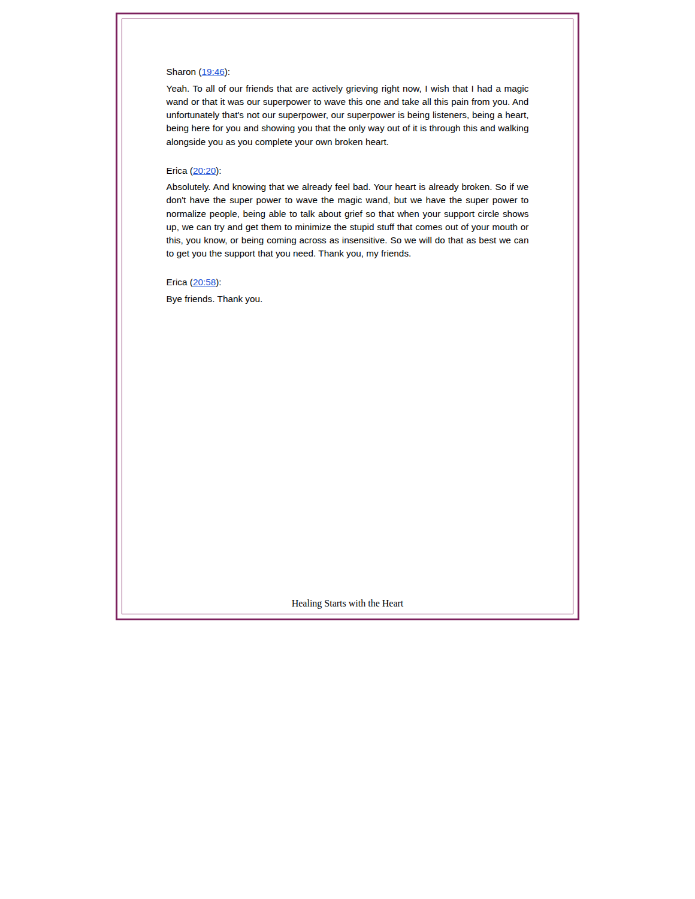Sharon (19:46):
Yeah. To all of our friends that are actively grieving right now, I wish that I had a magic wand or that it was our superpower to wave this one and take all this pain from you. And unfortunately that's not our superpower, our superpower is being listeners, being a heart, being here for you and showing you that the only way out of it is through this and walking alongside you as you complete your own broken heart.
Erica (20:20):
Absolutely. And knowing that we already feel bad. Your heart is already broken. So if we don't have the super power to wave the magic wand, but we have the super power to normalize people, being able to talk about grief so that when your support circle shows up, we can try and get them to minimize the stupid stuff that comes out of your mouth or this, you know, or being coming across as insensitive. So we will do that as best we can to get you the support that you need. Thank you, my friends.
Erica (20:58):
Bye friends. Thank you.
Healing Starts with the Heart